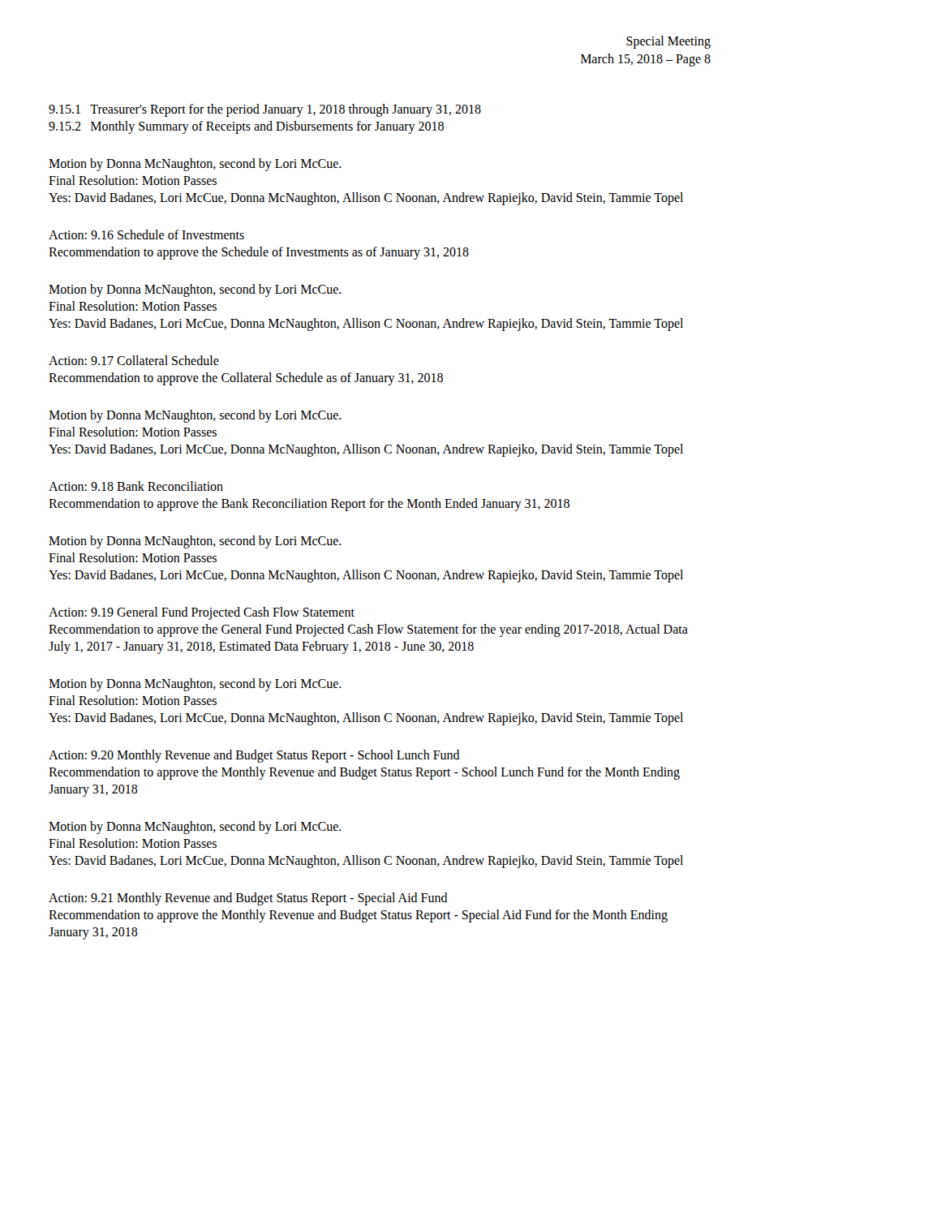Special Meeting
March 15, 2018 – Page 8
9.15.1 Treasurer's Report for the period January 1, 2018 through January 31, 2018
9.15.2 Monthly Summary of Receipts and Disbursements for January 2018
Motion by Donna McNaughton, second by Lori McCue.
Final Resolution: Motion Passes
Yes: David Badanes, Lori McCue, Donna McNaughton, Allison C Noonan, Andrew Rapiejko, David Stein, Tammie Topel
Action: 9.16 Schedule of Investments
Recommendation to approve the Schedule of Investments as of January 31, 2018
Motion by Donna McNaughton, second by Lori McCue.
Final Resolution: Motion Passes
Yes: David Badanes, Lori McCue, Donna McNaughton, Allison C Noonan, Andrew Rapiejko, David Stein, Tammie Topel
Action: 9.17 Collateral Schedule
Recommendation to approve the Collateral Schedule as of January 31, 2018
Motion by Donna McNaughton, second by Lori McCue.
Final Resolution: Motion Passes
Yes: David Badanes, Lori McCue, Donna McNaughton, Allison C Noonan, Andrew Rapiejko, David Stein, Tammie Topel
Action: 9.18 Bank Reconciliation
Recommendation to approve the Bank Reconciliation Report for the Month Ended January 31, 2018
Motion by Donna McNaughton, second by Lori McCue.
Final Resolution: Motion Passes
Yes: David Badanes, Lori McCue, Donna McNaughton, Allison C Noonan, Andrew Rapiejko, David Stein, Tammie Topel
Action: 9.19 General Fund Projected Cash Flow Statement
Recommendation to approve the General Fund Projected Cash Flow Statement for the year ending 2017-2018, Actual Data July 1, 2017 - January 31, 2018, Estimated Data February 1, 2018 - June 30, 2018
Motion by Donna McNaughton, second by Lori McCue.
Final Resolution: Motion Passes
Yes: David Badanes, Lori McCue, Donna McNaughton, Allison C Noonan, Andrew Rapiejko, David Stein, Tammie Topel
Action: 9.20 Monthly Revenue and Budget Status Report - School Lunch Fund
Recommendation to approve the Monthly Revenue and Budget Status Report - School Lunch Fund for the Month Ending January 31, 2018
Motion by Donna McNaughton, second by Lori McCue.
Final Resolution: Motion Passes
Yes: David Badanes, Lori McCue, Donna McNaughton, Allison C Noonan, Andrew Rapiejko, David Stein, Tammie Topel
Action: 9.21 Monthly Revenue and Budget Status Report - Special Aid Fund
Recommendation to approve the Monthly Revenue and Budget Status Report - Special Aid Fund for the Month Ending January 31, 2018